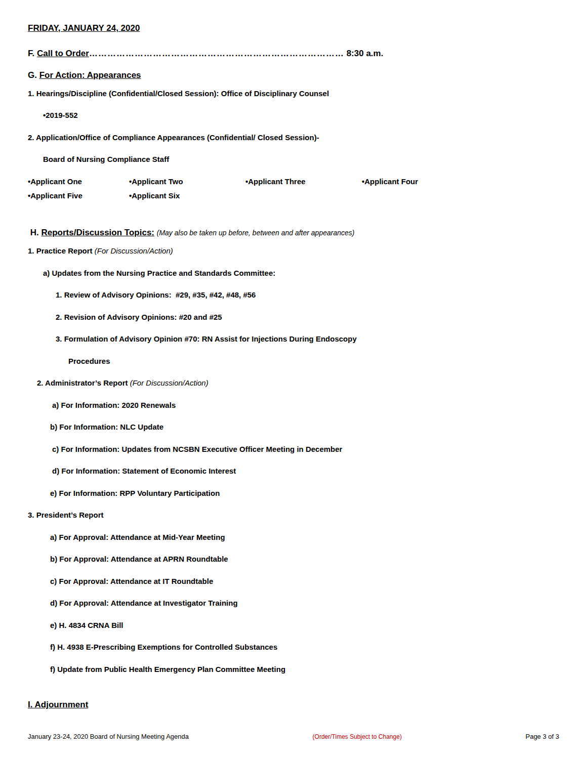FRIDAY, JANUARY 24, 2020
F. Call to Order………………………………………………………………………… 8:30 a.m.
G. For Action: Appearances
1. Hearings/Discipline (Confidential/Closed Session): Office of Disciplinary Counsel
•2019-552
2. Application/Office of Compliance Appearances (Confidential/ Closed Session)-
Board of Nursing Compliance Staff
•Applicant One•Applicant Two•Applicant Three•Applicant Four
•Applicant Five•Applicant Six
H. Reports/Discussion Topics: (May also be taken up before, between and after appearances)
1. Practice Report (For Discussion/Action)
a) Updates from the Nursing Practice and Standards Committee:
1. Review of Advisory Opinions: #29, #35, #42, #48, #56
2. Revision of Advisory Opinions: #20 and #25
3. Formulation of Advisory Opinion #70: RN Assist for Injections During Endoscopy
Procedures
2. Administrator’s Report (For Discussion/Action)
a) For Information: 2020 Renewals
b) For Information: NLC Update
c) For Information: Updates from NCSBN Executive Officer Meeting in December
d) For Information: Statement of Economic Interest
e) For Information: RPP Voluntary Participation
3. President’s Report
a) For Approval: Attendance at Mid-Year Meeting
b) For Approval: Attendance at APRN Roundtable
c) For Approval: Attendance at IT Roundtable
d) For Approval: Attendance at Investigator Training
e) H. 4834 CRNA Bill
f) H. 4938 E-Prescribing Exemptions for Controlled Substances
f) Update from Public Health Emergency Plan Committee Meeting
I. Adjournment
January 23-24, 2020 Board of Nursing Meeting Agenda (Order/Times Subject to Change) Page 3 of 3